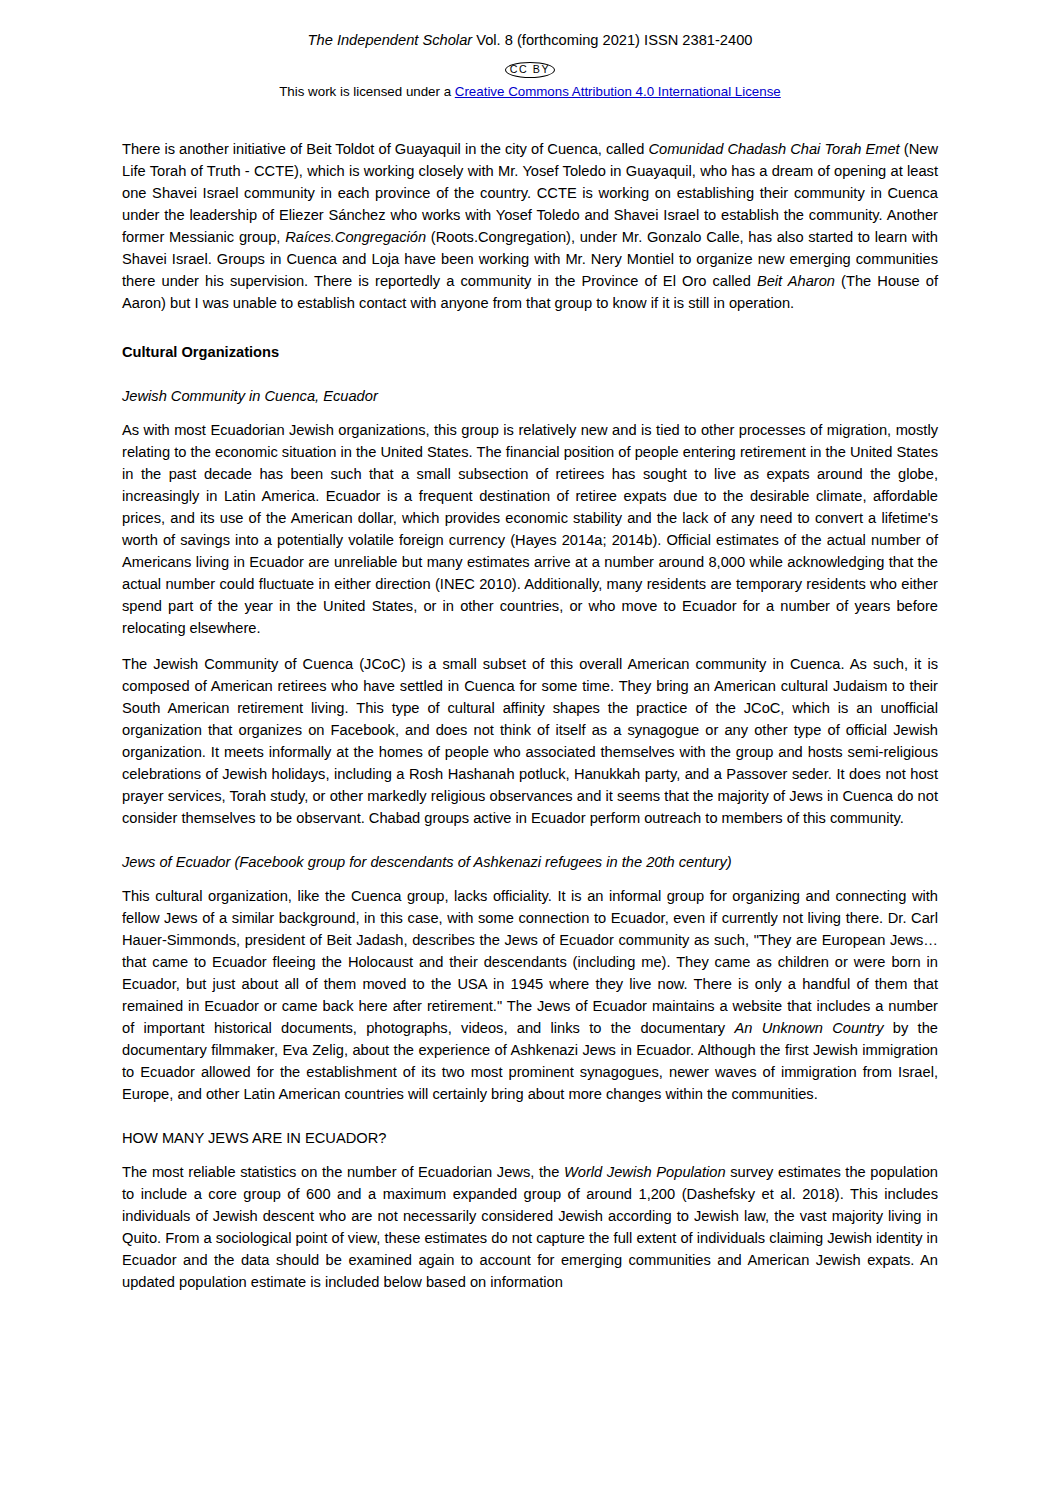The Independent Scholar Vol. 8 (forthcoming 2021) ISSN 2381-2400
CC BY
This work is licensed under a Creative Commons Attribution 4.0 International License
There is another initiative of Beit Toldot of Guayaquil in the city of Cuenca, called Comunidad Chadash Chai Torah Emet (New Life Torah of Truth - CCTE), which is working closely with Mr. Yosef Toledo in Guayaquil, who has a dream of opening at least one Shavei Israel community in each province of the country. CCTE is working on establishing their community in Cuenca under the leadership of Eliezer Sánchez who works with Yosef Toledo and Shavei Israel to establish the community. Another former Messianic group, Raíces.Congregación (Roots.Congregation), under Mr. Gonzalo Calle, has also started to learn with Shavei Israel. Groups in Cuenca and Loja have been working with Mr. Nery Montiel to organize new emerging communities there under his supervision. There is reportedly a community in the Province of El Oro called Beit Aharon (The House of Aaron) but I was unable to establish contact with anyone from that group to know if it is still in operation.
Cultural Organizations
Jewish Community in Cuenca, Ecuador
As with most Ecuadorian Jewish organizations, this group is relatively new and is tied to other processes of migration, mostly relating to the economic situation in the United States. The financial position of people entering retirement in the United States in the past decade has been such that a small subsection of retirees has sought to live as expats around the globe, increasingly in Latin America. Ecuador is a frequent destination of retiree expats due to the desirable climate, affordable prices, and its use of the American dollar, which provides economic stability and the lack of any need to convert a lifetime's worth of savings into a potentially volatile foreign currency (Hayes 2014a; 2014b). Official estimates of the actual number of Americans living in Ecuador are unreliable but many estimates arrive at a number around 8,000 while acknowledging that the actual number could fluctuate in either direction (INEC 2010). Additionally, many residents are temporary residents who either spend part of the year in the United States, or in other countries, or who move to Ecuador for a number of years before relocating elsewhere.
The Jewish Community of Cuenca (JCoC) is a small subset of this overall American community in Cuenca. As such, it is composed of American retirees who have settled in Cuenca for some time. They bring an American cultural Judaism to their South American retirement living. This type of cultural affinity shapes the practice of the JCoC, which is an unofficial organization that organizes on Facebook, and does not think of itself as a synagogue or any other type of official Jewish organization. It meets informally at the homes of people who associated themselves with the group and hosts semi-religious celebrations of Jewish holidays, including a Rosh Hashanah potluck, Hanukkah party, and a Passover seder. It does not host prayer services, Torah study, or other markedly religious observances and it seems that the majority of Jews in Cuenca do not consider themselves to be observant. Chabad groups active in Ecuador perform outreach to members of this community.
Jews of Ecuador (Facebook group for descendants of Ashkenazi refugees in the 20th century)
This cultural organization, like the Cuenca group, lacks officiality. It is an informal group for organizing and connecting with fellow Jews of a similar background, in this case, with some connection to Ecuador, even if currently not living there. Dr. Carl Hauer-Simmonds, president of Beit Jadash, describes the Jews of Ecuador community as such, "They are European Jews… that came to Ecuador fleeing the Holocaust and their descendants (including me). They came as children or were born in Ecuador, but just about all of them moved to the USA in 1945 where they live now. There is only a handful of them that remained in Ecuador or came back here after retirement." The Jews of Ecuador maintains a website that includes a number of important historical documents, photographs, videos, and links to the documentary An Unknown Country by the documentary filmmaker, Eva Zelig, about the experience of Ashkenazi Jews in Ecuador. Although the first Jewish immigration to Ecuador allowed for the establishment of its two most prominent synagogues, newer waves of immigration from Israel, Europe, and other Latin American countries will certainly bring about more changes within the communities.
HOW MANY JEWS ARE IN ECUADOR?
The most reliable statistics on the number of Ecuadorian Jews, the World Jewish Population survey estimates the population to include a core group of 600 and a maximum expanded group of around 1,200 (Dashefsky et al. 2018). This includes individuals of Jewish descent who are not necessarily considered Jewish according to Jewish law, the vast majority living in Quito. From a sociological point of view, these estimates do not capture the full extent of individuals claiming Jewish identity in Ecuador and the data should be examined again to account for emerging communities and American Jewish expats. An updated population estimate is included below based on information